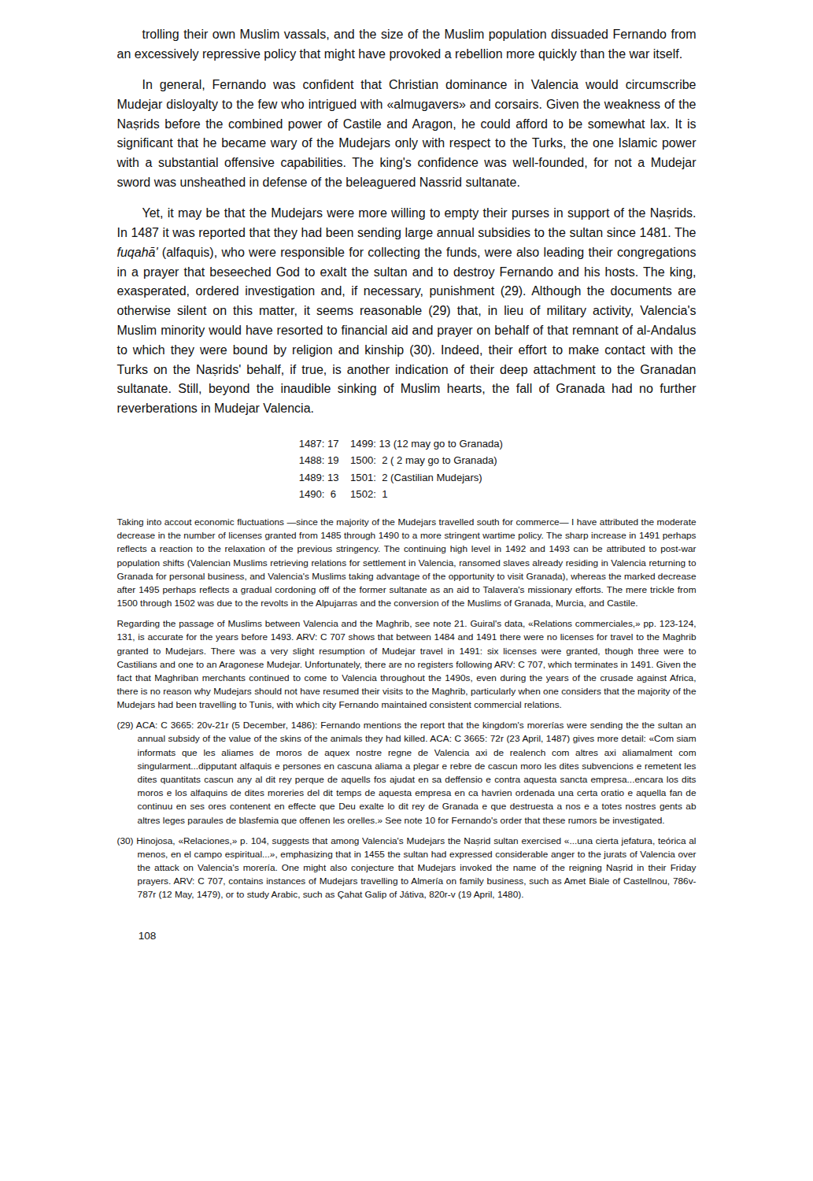trolling their own Muslim vassals, and the size of the Muslim population dissuaded Fernando from an excessively repressive policy that might have provoked a rebellion more quickly than the war itself.
In general, Fernando was confident that Christian dominance in Valencia would circumscribe Mudejar disloyalty to the few who intrigued with «almugavers» and corsairs. Given the weakness of the Naṣrids before the combined power of Castile and Aragon, he could afford to be somewhat lax. It is significant that he became wary of the Mudejars only with respect to the Turks, the one Islamic power with a substantial offensive capabilities. The king's confidence was well-founded, for not a Mudejar sword was unsheathed in defense of the beleaguered Nassrid sultanate.
Yet, it may be that the Mudejars were more willing to empty their purses in support of the Naṣrids. In 1487 it was reported that they had been sending large annual subsidies to the sultan since 1481. The fuqahā' (alfaquis), who were responsible for collecting the funds, were also leading their congregations in a prayer that beseeched God to exalt the sultan and to destroy Fernando and his hosts. The king, exasperated, ordered investigation and, if necessary, punishment (29). Although the documents are otherwise silent on this matter, it seems reasonable (29) that, in lieu of military activity, Valencia's Muslim minority would have resorted to financial aid and prayer on behalf of that remnant of al-Andalus to which they were bound by religion and kinship (30). Indeed, their effort to make contact with the Turks on the Naṣrids' behalf, if true, is another indication of their deep attachment to the Granadan sultanate. Still, beyond the inaudible sinking of Muslim hearts, the fall of Granada had no further reverberations in Mudejar Valencia.
| 1487: 17 | 1499: 13 (12 may go to Granada) |
| 1488: 19 | 1500: 2 ( 2 may go to Granada) |
| 1489: 13 | 1501: 2 (Castilian Mudejars) |
| 1490: 6 | 1502: 1 |
Taking into accout economic fluctuations —since the majority of the Mudejars travelled south for commerce— I have attributed the moderate decrease in the number of licenses granted from 1485 through 1490 to a more stringent wartime policy. The sharp increase in 1491 perhaps reflects a reaction to the relaxation of the previous stringency. The continuing high level in 1492 and 1493 can be attributed to post-war population shifts (Valencian Muslims retrieving relations for settlement in Valencia, ransomed slaves already residing in Valencia returning to Granada for personal business, and Valencia's Muslims taking advantage of the opportunity to visit Granada), whereas the marked decrease after 1495 perhaps reflects a gradual cordoning off of the former sultanate as an aid to Talavera's missionary efforts. The mere trickle from 1500 through 1502 was due to the revolts in the Alpujarras and the conversion of the Muslims of Granada, Murcia, and Castile.
Regarding the passage of Muslims between Valencia and the Maghrib, see note 21. Guiral's data, «Relations commerciales,» pp. 123-124, 131, is accurate for the years before 1493. ARV: C 707 shows that between 1484 and 1491 there were no licenses for travel to the Maghrib granted to Mudejars. There was a very slight resumption of Mudejar travel in 1491: six licenses were granted, though three were to Castilians and one to an Aragonese Mudejar. Unfortunately, there are no registers following ARV: C 707, which terminates in 1491. Given the fact that Maghriban merchants continued to come to Valencia throughout the 1490s, even during the years of the crusade against Africa, there is no reason why Mudejars should not have resumed their visits to the Maghrib, particularly when one considers that the majority of the Mudejars had been travelling to Tunis, with which city Fernando maintained consistent commercial relations.
(29) ACA: C 3665: 20v-21r (5 December, 1486): Fernando mentions the report that the kingdom's morerías were sending the the sultan an annual subsidy of the value of the skins of the animals they had killed. ACA: C 3665: 72r (23 April, 1487) gives more detail: «Com siam informats que les aliames de moros de aquex nostre regne de Valencia axi de realench com altres axi aliamalment com singularment...dipputant alfaquis e persones en cascuna aliama a plegar e rebre de cascun moro les dites subvencions e remetent les dites quantitats cascun any al dit rey perque de aquells fos ajudat en sa deffensio e contra aquesta sancta empresa...encara los dits moros e los alfaquins de dites moreries del dit temps de aquesta empresa en ca havrien ordenada una certa oratio e aquella fan de continuu en ses ores contenent en effecte que Deu exalte lo dit rey de Granada e que destruesta a nos e a totes nostres gents ab altres leges paraules de blasfemia que offenen les orelles.» See note 10 for Fernando's order that these rumors be investigated.
(30) Hinojosa, «Relaciones,» p. 104, suggests that among Valencia's Mudejars the Naṣrid sultan exercised «...una cierta jefatura, teórica al menos, en el campo espiritual...», emphasizing that in 1455 the sultan had expressed considerable anger to the jurats of Valencia over the attack on Valencia's morería. One might also conjecture that Mudejars invoked the name of the reigning Naṣrid in their Friday prayers. ARV: C 707, contains instances of Mudejars travelling to Almería on family business, such as Amet Biale of Castellnou, 786v-787r (12 May, 1479), or to study Arabic, such as Çahat Galip of Játiva, 820r-v (19 April, 1480).
108